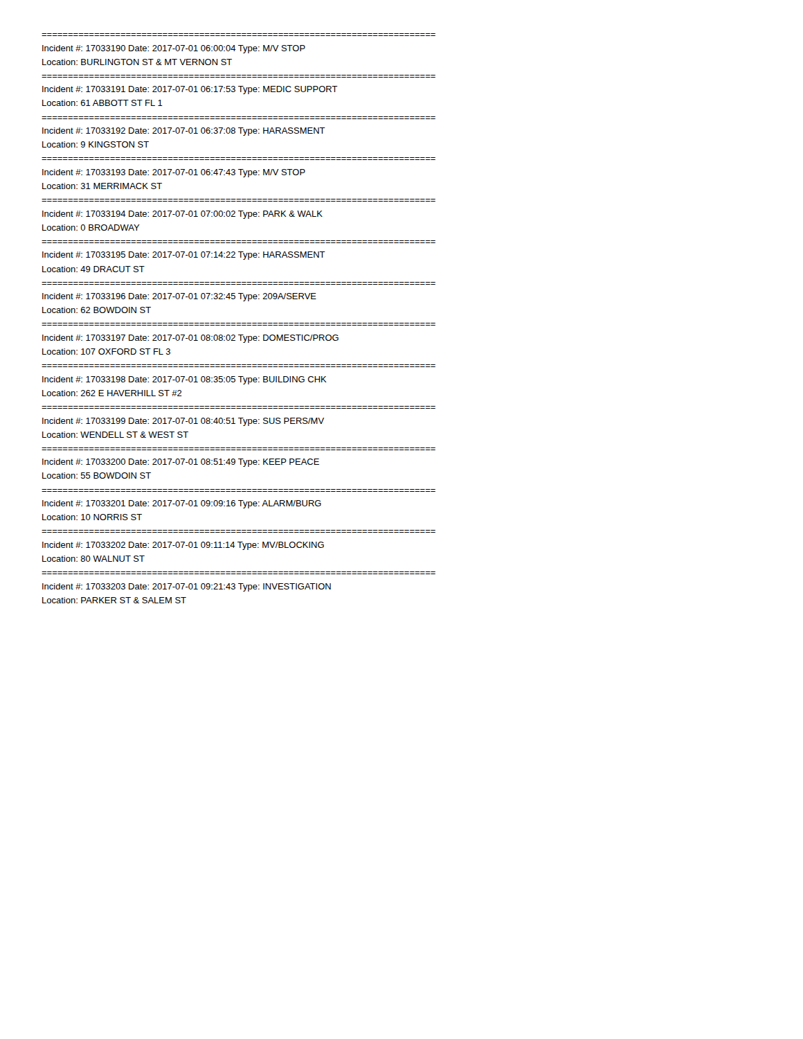===========================================================================
Incident #: 17033190 Date: 2017-07-01 06:00:04 Type: M/V STOP
Location: BURLINGTON ST & MT VERNON ST
===========================================================================
Incident #: 17033191 Date: 2017-07-01 06:17:53 Type: MEDIC SUPPORT
Location: 61 ABBOTT ST FL 1
===========================================================================
Incident #: 17033192 Date: 2017-07-01 06:37:08 Type: HARASSMENT
Location: 9 KINGSTON ST
===========================================================================
Incident #: 17033193 Date: 2017-07-01 06:47:43 Type: M/V STOP
Location: 31 MERRIMACK ST
===========================================================================
Incident #: 17033194 Date: 2017-07-01 07:00:02 Type: PARK & WALK
Location: 0 BROADWAY
===========================================================================
Incident #: 17033195 Date: 2017-07-01 07:14:22 Type: HARASSMENT
Location: 49 DRACUT ST
===========================================================================
Incident #: 17033196 Date: 2017-07-01 07:32:45 Type: 209A/SERVE
Location: 62 BOWDOIN ST
===========================================================================
Incident #: 17033197 Date: 2017-07-01 08:08:02 Type: DOMESTIC/PROG
Location: 107 OXFORD ST FL 3
===========================================================================
Incident #: 17033198 Date: 2017-07-01 08:35:05 Type: BUILDING CHK
Location: 262 E HAVERHILL ST #2
===========================================================================
Incident #: 17033199 Date: 2017-07-01 08:40:51 Type: SUS PERS/MV
Location: WENDELL ST & WEST ST
===========================================================================
Incident #: 17033200 Date: 2017-07-01 08:51:49 Type: KEEP PEACE
Location: 55 BOWDOIN ST
===========================================================================
Incident #: 17033201 Date: 2017-07-01 09:09:16 Type: ALARM/BURG
Location: 10 NORRIS ST
===========================================================================
Incident #: 17033202 Date: 2017-07-01 09:11:14 Type: MV/BLOCKING
Location: 80 WALNUT ST
===========================================================================
Incident #: 17033203 Date: 2017-07-01 09:21:43 Type: INVESTIGATION
Location: PARKER ST & SALEM ST